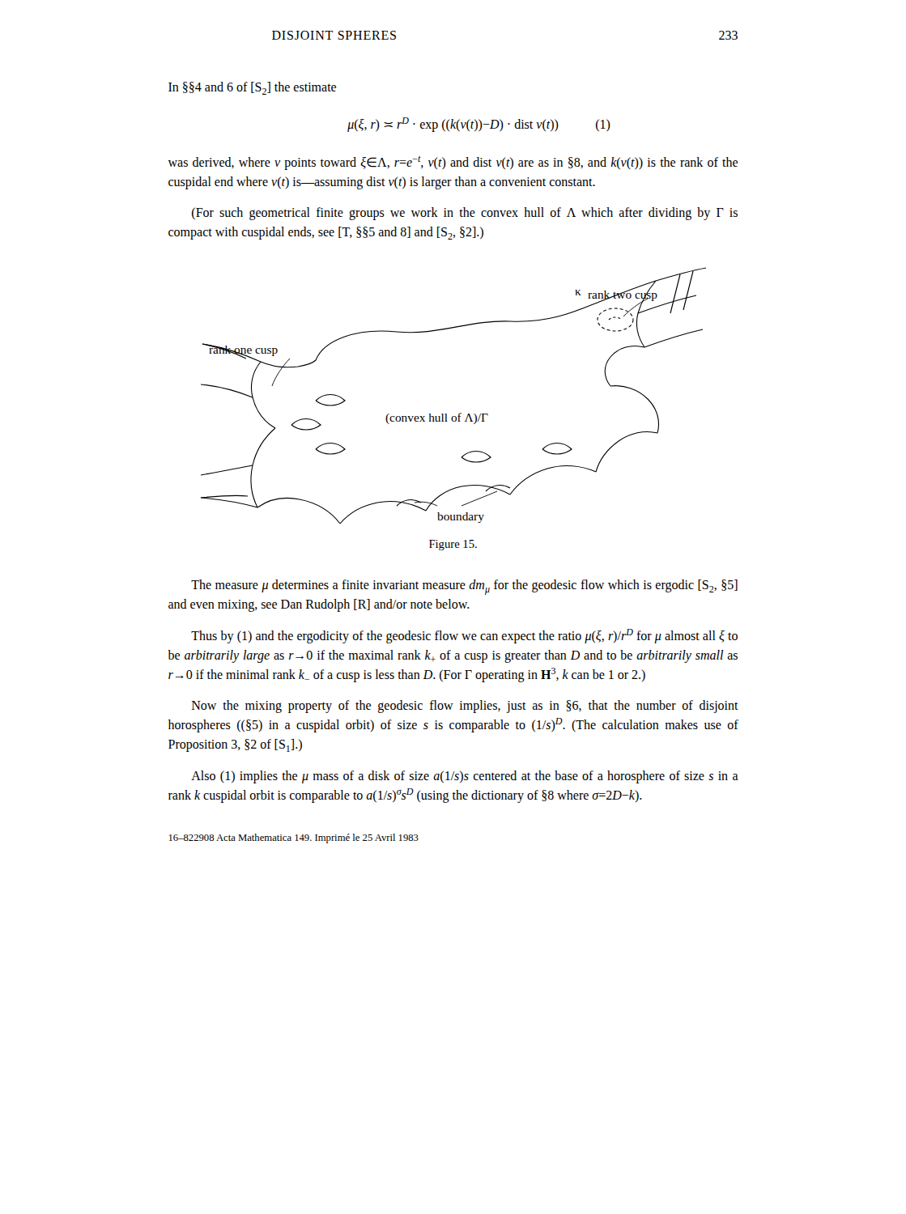DISJOINT SPHERES 233
In §§4 and 6 of [S2] the estimate
μ(ξ, r) ≍ rD · exp ((k(v(t))−D) · dist v(t)) (1)
was derived, where v points toward ξ∈Λ, r=e−t, v(t) and dist v(t) are as in §8, and k(v(t)) is the rank of the cuspidal end where v(t) is—assuming dist v(t) is larger than a convenient constant.
(For such geometrical finite groups we work in the convex hull of Λ which after dividing by Γ is compact with cuspidal ends, see [T, §§5 and 8] and [S2, §2].)
κ rank two cusp rank one cusp (convex hull of Λ)/Γ boundary
Figure 15.
The measure μ determines a finite invariant measure dmμ for the geodesic flow which is ergodic [S2, §5] and even mixing, see Dan Rudolph [R] and/or note below.
Thus by (1) and the ergodicity of the geodesic flow we can expect the ratio μ(ξ, r)/rD for μ almost all ξ to be arbitrarily large as r→0 if the maximal rank k+ of a cusp is greater than D and to be arbitrarily small as r→0 if the minimal rank k− of a cusp is less than D. (For Γ operating in H3, k can be 1 or 2.)
Now the mixing property of the geodesic flow implies, just as in §6, that the number of disjoint horospheres ((§5) in a cuspidal orbit) of size s is comparable to (1/s)D. (The calculation makes use of Proposition 3, §2 of [S1].)
Also (1) implies the μ mass of a disk of size a(1/s)s centered at the base of a horosphere of size s in a rank k cuspidal orbit is comparable to a(1/s)σsD (using the dictionary of §8 where σ=2D−k).
16–822908 Acta Mathematica 149. Imprimé le 25 Avril 1983